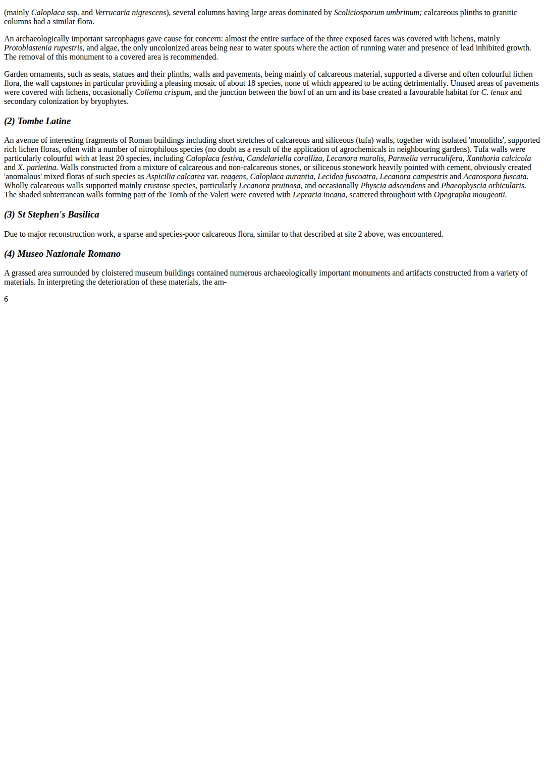(mainly Caloplaca ssp. and Verrucaria nigrescens), several columns having large areas dominated by Scoliciosporum umbrinum; calcareous plinths to granitic columns had a similar flora.
An archaeologically important sarcophagus gave cause for concern: almost the entire surface of the three exposed faces was covered with lichens, mainly Protoblastenia rupestris, and algae, the only uncolonized areas being near to water spouts where the action of running water and presence of lead inhibited growth. The removal of this monument to a covered area is recommended.
Garden ornaments, such as seats, statues and their plinths, walls and pavements, being mainly of calcareous material, supported a diverse and often colourful lichen flora, the wall capstones in particular providing a pleasing mosaic of about 18 species, none of which appeared to be acting detrimentally. Unused areas of pavements were covered with lichens, occasionally Collema crispum, and the junction between the bowl of an urn and its base created a favourable habitat for C. tenax and secondary colonization by bryophytes.
(2) Tombe Latine
An avenue of interesting fragments of Roman buildings including short stretches of calcareous and siliceous (tufa) walls, together with isolated 'monoliths', supported rich lichen floras, often with a number of nitrophilous species (no doubt as a result of the application of agrochemicals in neighbouring gardens). Tufa walls were particularly colourful with at least 20 species, including Caloplaca festiva, Candelariella coralliza, Lecanora muralis, Parmelia verruculifera, Xanthoria calcicola and X. parietina. Walls constructed from a mixture of calcareous and non-calcareous stones, or siliceous stonework heavily pointed with cement, obviously created 'anomalous' mixed floras of such species as Aspicilia calcarea var. reagens, Caloplaca aurantia, Lecidea fuscoatra, Lecanora campestris and Acarospora fuscata. Wholly calcareous walls supported mainly crustose species, particularly Lecanora pruinosa, and occasionally Physcia adscendens and Phaeophyscia orbicularis. The shaded subterranean walls forming part of the Tomb of the Valeri were covered with Lepraria incana, scattered throughout with Opegrapha mougeotii.
(3) St Stephen's Basilica
Due to major reconstruction work, a sparse and species-poor calcareous flora, similar to that described at site 2 above, was encountered.
(4) Museo Nazionale Romano
A grassed area surrounded by cloistered museum buildings contained numerous archaeologically important monuments and artifacts constructed from a variety of materials. In interpreting the deterioration of these materials, the am-
6